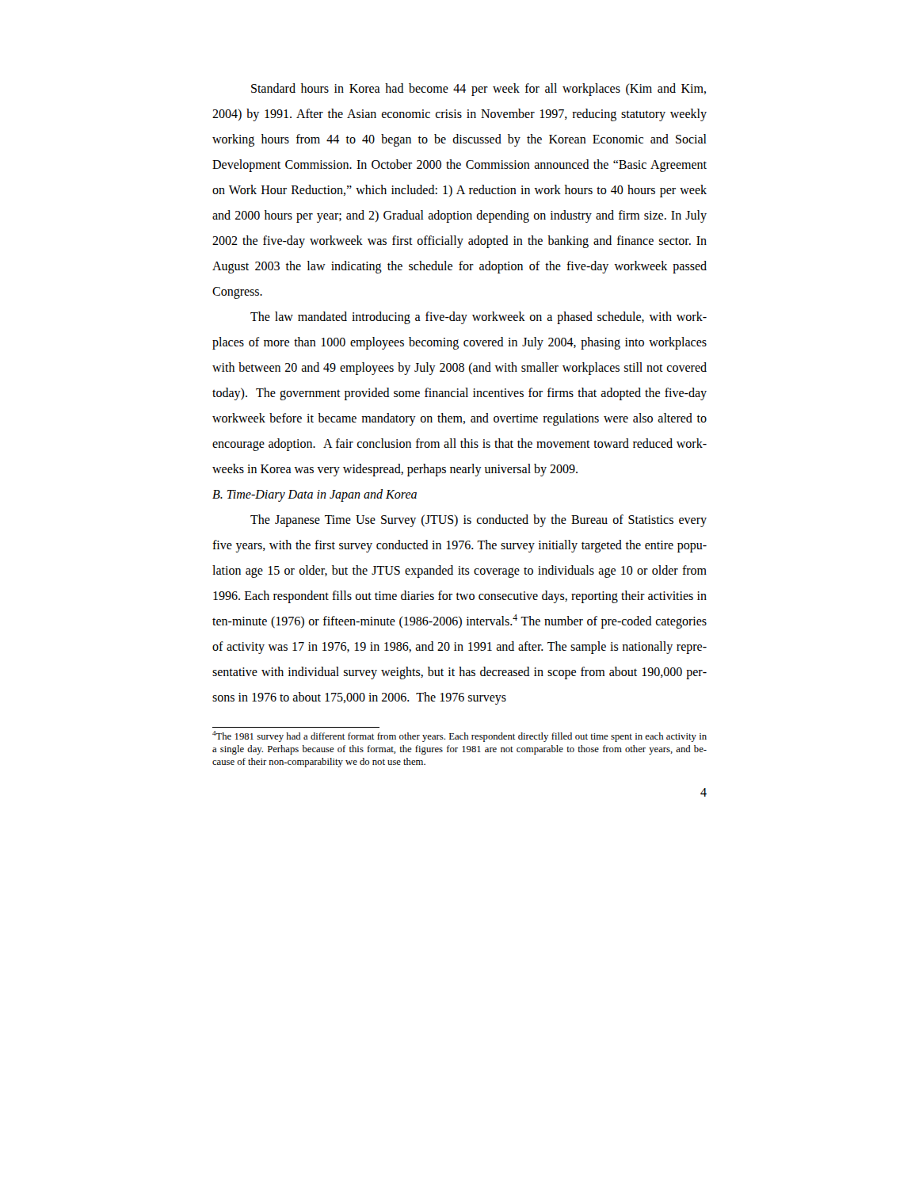Standard hours in Korea had become 44 per week for all workplaces (Kim and Kim, 2004) by 1991. After the Asian economic crisis in November 1997, reducing statutory weekly working hours from 44 to 40 began to be discussed by the Korean Economic and Social Development Commission. In October 2000 the Commission announced the “Basic Agreement on Work Hour Reduction,” which included: 1) A reduction in work hours to 40 hours per week and 2000 hours per year; and 2) Gradual adoption depending on industry and firm size. In July 2002 the five-day workweek was first officially adopted in the banking and finance sector. In August 2003 the law indicating the schedule for adoption of the five-day workweek passed Congress.
The law mandated introducing a five-day workweek on a phased schedule, with workplaces of more than 1000 employees becoming covered in July 2004, phasing into workplaces with between 20 and 49 employees by July 2008 (and with smaller workplaces still not covered today). The government provided some financial incentives for firms that adopted the five-day workweek before it became mandatory on them, and overtime regulations were also altered to encourage adoption. A fair conclusion from all this is that the movement toward reduced workweeks in Korea was very widespread, perhaps nearly universal by 2009.
B. Time-Diary Data in Japan and Korea
The Japanese Time Use Survey (JTUS) is conducted by the Bureau of Statistics every five years, with the first survey conducted in 1976. The survey initially targeted the entire population age 15 or older, but the JTUS expanded its coverage to individuals age 10 or older from 1996. Each respondent fills out time diaries for two consecutive days, reporting their activities in ten-minute (1976) or fifteen-minute (1986-2006) intervals.4 The number of pre-coded categories of activity was 17 in 1976, 19 in 1986, and 20 in 1991 and after. The sample is nationally representative with individual survey weights, but it has decreased in scope from about 190,000 persons in 1976 to about 175,000 in 2006. The 1976 surveys
4The 1981 survey had a different format from other years. Each respondent directly filled out time spent in each activity in a single day. Perhaps because of this format, the figures for 1981 are not comparable to those from other years, and because of their non-comparability we do not use them.
4